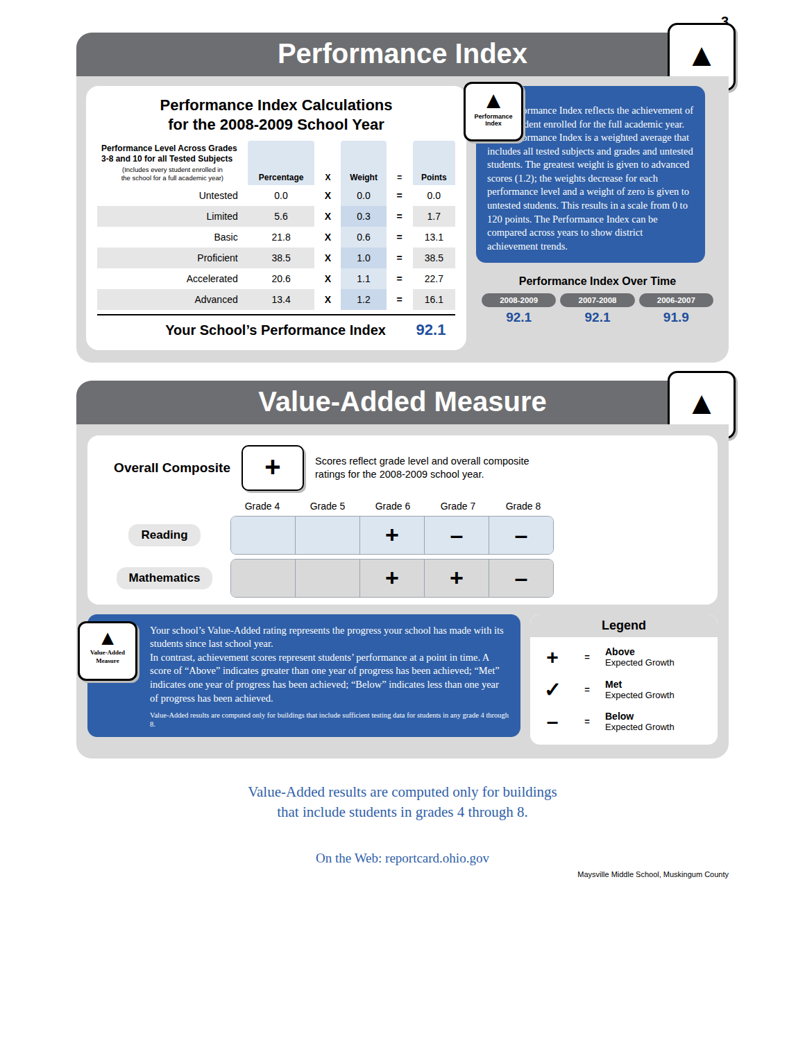3
Performance Index
▲
Performance Index Calculations
for the 2008-2009 School Year
| Performance Level Across Grades 3-8 and 10 for all Tested Subjects (Includes every student enrolled in the school for a full academic year) | Percentage | X | Weight | = | Points |
| --- | --- | --- | --- | --- | --- |
| Untested | 0.0 | X | 0.0 | = | 0.0 |
| Limited | 5.6 | X | 0.3 | = | 1.7 |
| Basic | 21.8 | X | 0.6 | = | 13.1 |
| Proficient | 38.5 | X | 1.0 | = | 38.5 |
| Accelerated | 20.6 | X | 1.1 | = | 22.7 |
| Advanced | 13.4 | X | 1.2 | = | 16.1 |
Your School’s Performance Index
92.1
▲ Performance
Index
The Performance Index reflects the achievement of every student enrolled for the full academic year. The Performance Index is a weighted average that includes all tested subjects and grades and untested students. The greatest weight is given to advanced scores (1.2); the weights decrease for each performance level and a weight of zero is given to untested students. This results in a scale from 0 to 120 points. The Performance Index can be compared across years to show district achievement trends.
Performance Index Over Time
2008-2009
2007-2008
2006-2007
92.1
92.1
91.9
Value-Added Measure
▲
Overall Composite
+
Scores reflect grade level and overall composite
ratings for the 2008-2009 school year.
Grade 4
Grade 5
Grade 6
Grade 7
Grade 8
Reading
+
–
–
Mathematics
+
+
–
▲ Value-Added
Measure
Your school’s Value-Added rating represents the progress your school has made with its students since last school year.
In contrast, achievement scores represent students’ performance at a point in time. A score of “Above” indicates greater than one year of progress has been achieved; “Met” indicates one year of progress has been achieved; “Below” indicates less than one year of progress has been achieved. Value-Added results are computed only for buildings that include sufficient testing data for students in any grade 4 through 8.
Legend
| + | = | Above Expected Growth |
| ✓ | = | Met Expected Growth |
| – | = | Below Expected Growth |
Value-Added results are computed only for buildings
that include students in grades 4 through 8.
On the Web: reportcard.ohio.gov
Maysville Middle School, Muskingum County